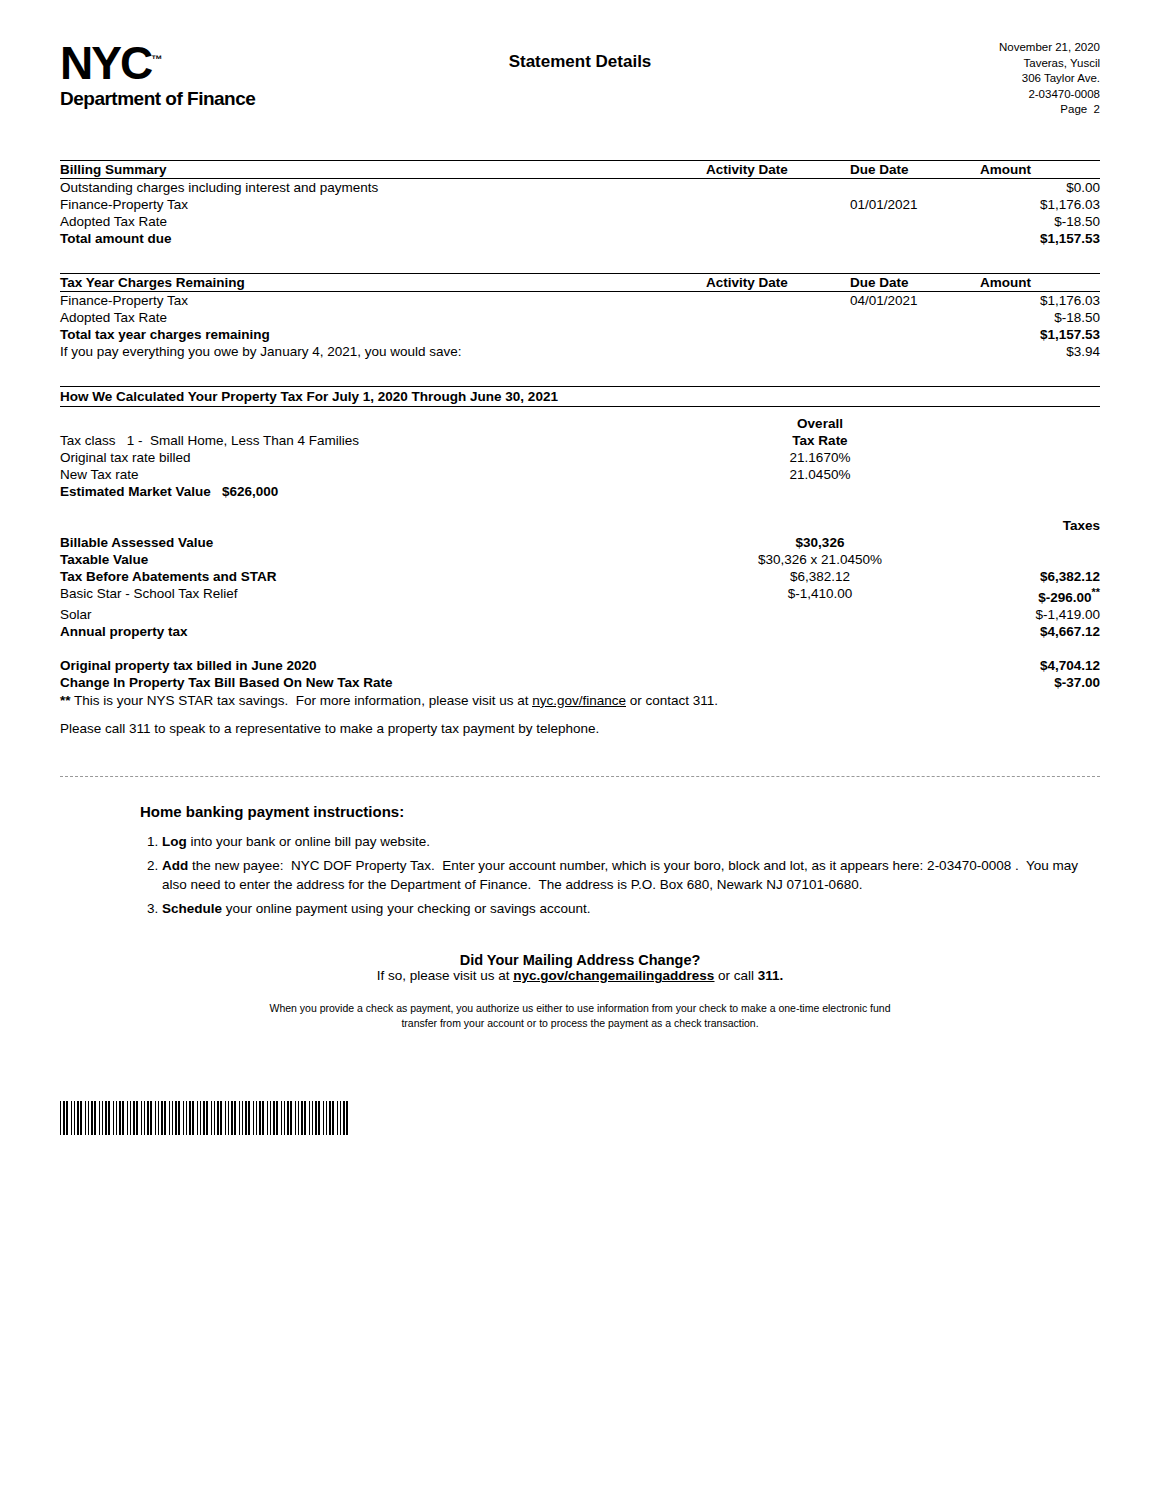NYC™
Department of Finance
Statement Details
November 21, 2020
Taveras, Yuscil
306 Taylor Ave.
2-03470-0008
Page 2
| Billing Summary | Activity Date | Due Date | Amount |
| --- | --- | --- | --- |
| Outstanding charges including interest and payments | | | $0.00 |
| Finance-Property Tax | | 01/01/2021 | $1,176.03 |
| Adopted Tax Rate | | | $-18.50 |
| Total amount due | | | $1,157.53 |
| Tax Year Charges Remaining | Activity Date | Due Date | Amount |
| --- | --- | --- | --- |
| Finance-Property Tax | | 04/01/2021 | $1,176.03 |
| Adopted Tax Rate | | | $-18.50 |
| Total tax year charges remaining | | | $1,157.53 |
| If you pay everything you owe by January 4, 2021, you would save: | $3.94 |
How We Calculated Your Property Tax For July 1, 2020 Through June 30, 2021
| | Overall | |
| Tax class 1 - Small Home, Less Than 4 Families | Tax Rate | |
| Original tax rate billed | 21.1670% | |
| New Tax rate | 21.0450% | |
| Estimated Market Value $626,000 | | |
| | | Taxes |
| Billable Assessed Value | $30,326 | |
| Taxable Value | $30,326 x 21.0450% | |
| Tax Before Abatements and STAR | $6,382.12 | $6,382.12 |
| Basic Star - School Tax Relief | $-1,410.00 | $-296.00 ** |
| Solar | | $-1,419.00 |
| Annual property tax | | $4,667.12 |
| Original property tax billed in June 2020 | | $4,704.12 |
| Change In Property Tax Bill Based On New Tax Rate | | $-37.00 |
** This is your NYS STAR tax savings. For more information, please visit us at nyc.gov/finance or contact 311.
Please call 311 to speak to a representative to make a property tax payment by telephone.
Home banking payment instructions:
Log into your bank or online bill pay website.
Add the new payee: NYC DOF Property Tax. Enter your account number, which is your boro, block and lot, as it appears here: 2-03470-0008 . You may also need to enter the address for the Department of Finance. The address is P.O. Box 680, Newark NJ 07101-0680.
Schedule your online payment using your checking or savings account.
Did Your Mailing Address Change?
If so, please visit us at nyc.gov/changemailingaddress or call 311.
When you provide a check as payment, you authorize us either to use information from your check to make a one-time electronic fund
transfer from your account or to process the payment as a check transaction.